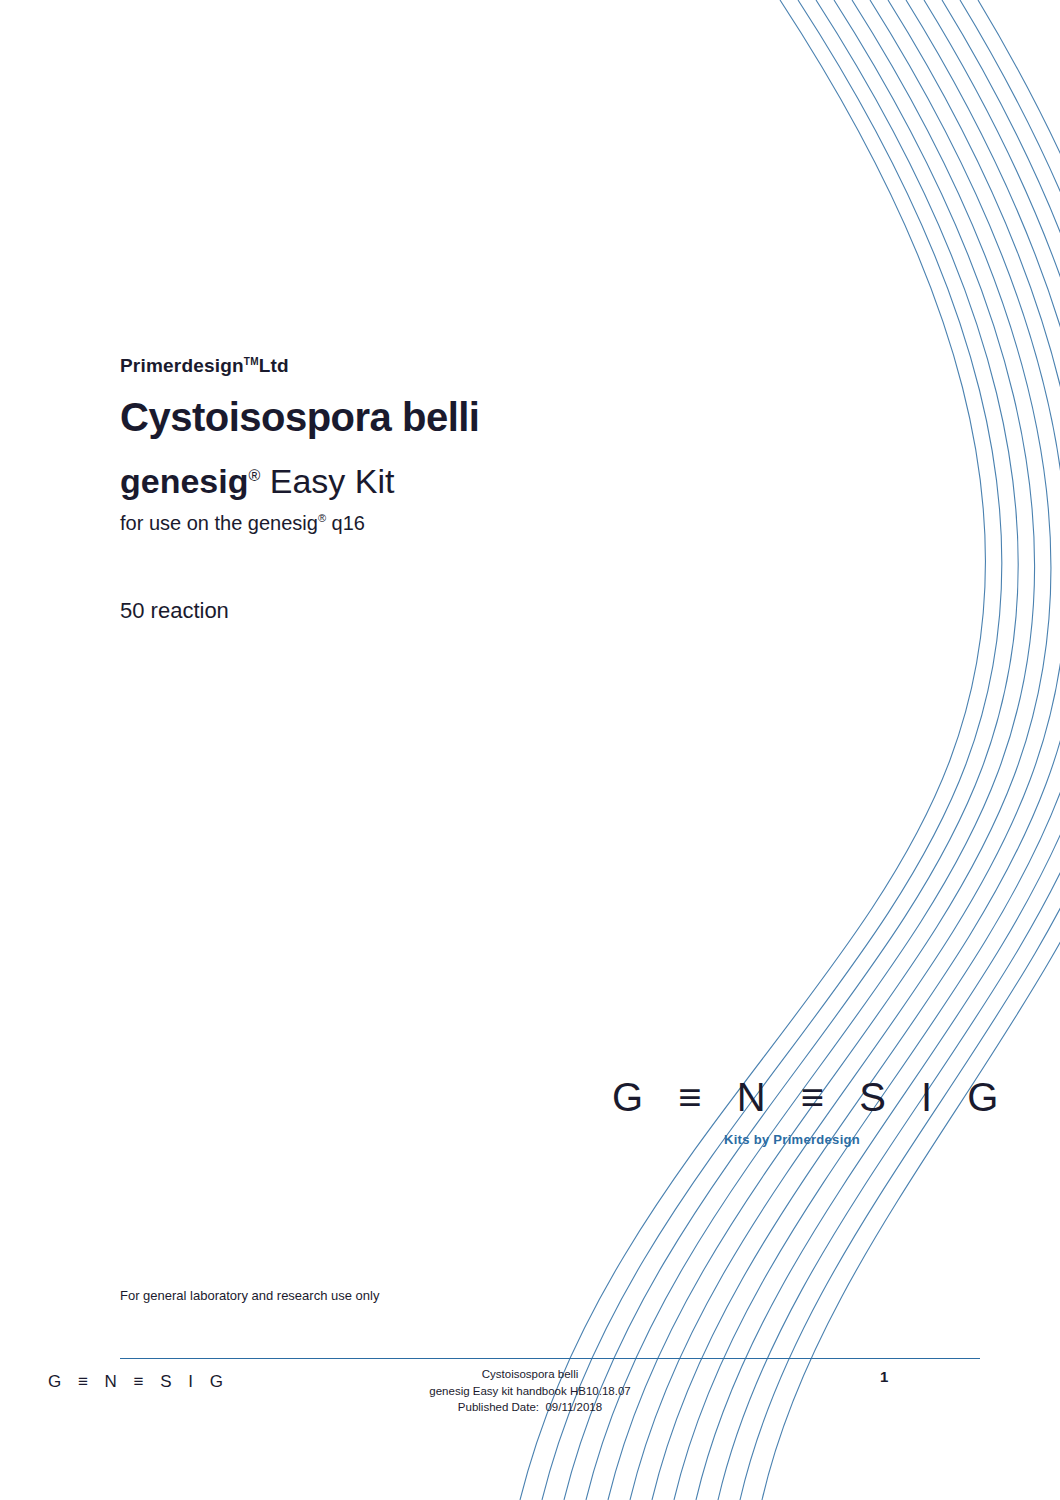PrimerdesignTMLtd
Cystoisospora belli
genesig® Easy Kit
for use on the genesig® q16
50 reaction
G ≡ N ≡ S I G
Kits by Primerdesign
For general laboratory and research use only
G ≡ N ≡ S I G
Cystoisospora belli
genesig Easy kit handbook HB10.18.07
Published Date: 09/11/2018
1